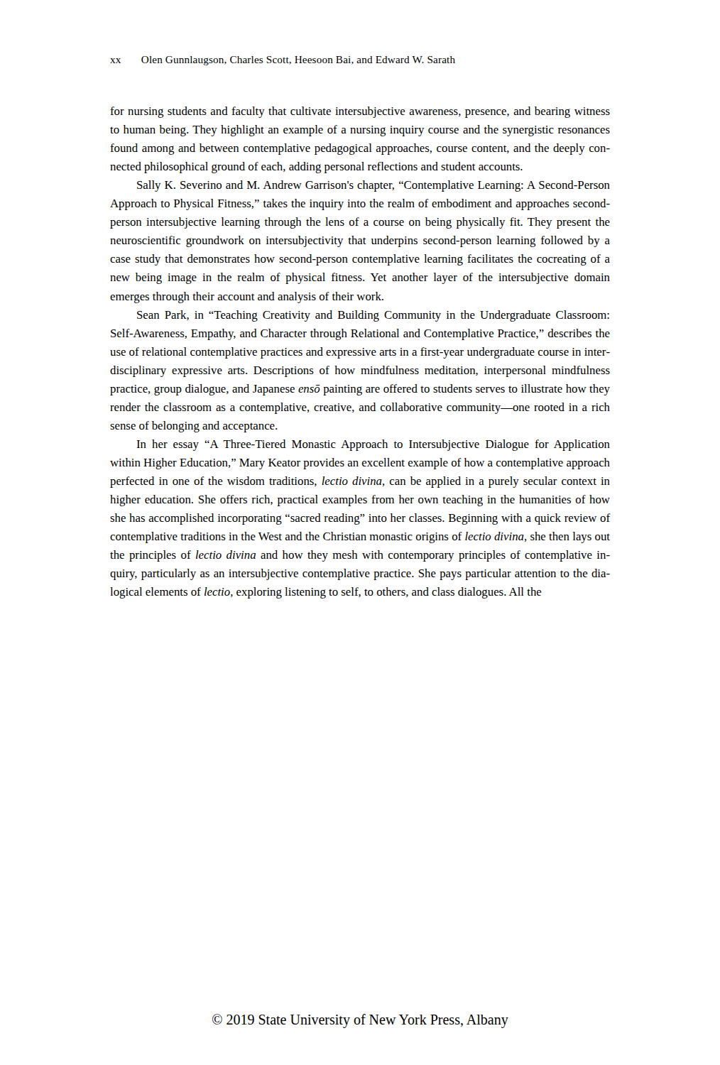xx Olen Gunnlaugson, Charles Scott, Heesoon Bai, and Edward W. Sarath
for nursing students and faculty that cultivate intersubjective awareness, presence, and bearing witness to human being. They highlight an example of a nursing inquiry course and the synergistic resonances found among and between contemplative pedagogical approaches, course content, and the deeply connected philosophical ground of each, adding personal reflections and student accounts.
Sally K. Severino and M. Andrew Garrison's chapter, “Contemplative Learning: A Second-Person Approach to Physical Fitness,” takes the inquiry into the realm of embodiment and approaches second-person intersubjective learning through the lens of a course on being physically fit. They present the neuroscientific groundwork on intersubjectivity that underpins second-person learning followed by a case study that demonstrates how second-person contemplative learning facilitates the cocreating of a new being image in the realm of physical fitness. Yet another layer of the intersubjective domain emerges through their account and analysis of their work.
Sean Park, in “Teaching Creativity and Building Community in the Undergraduate Classroom: Self-Awareness, Empathy, and Character through Relational and Contemplative Practice,” describes the use of relational contemplative practices and expressive arts in a first-year undergraduate course in interdisciplinary expressive arts. Descriptions of how mindfulness meditation, interpersonal mindfulness practice, group dialogue, and Japanese ensō painting are offered to students serves to illustrate how they render the classroom as a contemplative, creative, and collaborative community—one rooted in a rich sense of belonging and acceptance.
In her essay “A Three-Tiered Monastic Approach to Intersubjective Dialogue for Application within Higher Education,” Mary Keator provides an excellent example of how a contemplative approach perfected in one of the wisdom traditions, lectio divina, can be applied in a purely secular context in higher education. She offers rich, practical examples from her own teaching in the humanities of how she has accomplished incorporating “sacred reading” into her classes. Beginning with a quick review of contemplative traditions in the West and the Christian monastic origins of lectio divina, she then lays out the principles of lectio divina and how they mesh with contemporary principles of contemplative inquiry, particularly as an intersubjective contemplative practice. She pays particular attention to the dialogical elements of lectio, exploring listening to self, to others, and class dialogues. All the
© 2019 State University of New York Press, Albany